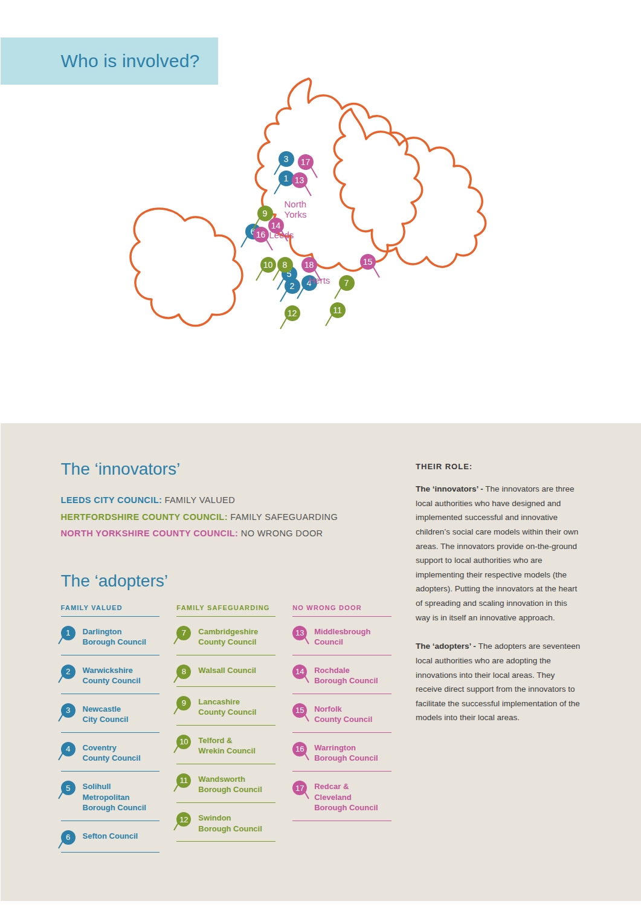Who is involved?
3 1 6 5 2 4 9 10 8 7 11 12 17 13 14 16 18 15 North
Yorks Leeds Herts
The ‘innovators’
LEEDS CITY COUNCIL: FAMILY VALUED
HERTFORDSHIRE COUNTY COUNCIL: FAMILY SAFEGUARDING
NORTH YORKSHIRE COUNTY COUNCIL: NO WRONG DOOR
The ‘adopters’
FAMILY VALUED
1 Darlington
Borough Council
2 Warwickshire
County Council
3 Newcastle
City Council
4 Coventry
County Council
5 Solihull
Metropolitan
Borough Council
6 Sefton Council
FAMILY SAFEGUARDING
7 Cambridgeshire
County Council
8 Walsall Council
9 Lancashire
County Council
10 Telford &
Wrekin Council
11 Wandsworth
Borough Council
12 Swindon
Borough Council
NO WRONG DOOR
13 Middlesbrough
Council
14 Rochdale
Borough Council
15 Norfolk
County Council
16 Warrington
Borough Council
17 Redcar &
Cleveland
Borough Council
THEIR ROLE:
The ‘innovators’ - The innovators are three local authorities who have designed and implemented successful and innovative children’s social care models within their own areas. The innovators provide on-the-ground support to local authorities who are implementing their respective models (the adopters). Putting the innovators at the heart of spreading and scaling innovation in this way is in itself an innovative approach.
The ‘adopters’ - The adopters are seventeen local authorities who are adopting the innovations into their local areas. They receive direct support from the innovators to facilitate the successful implementation of the models into their local areas.